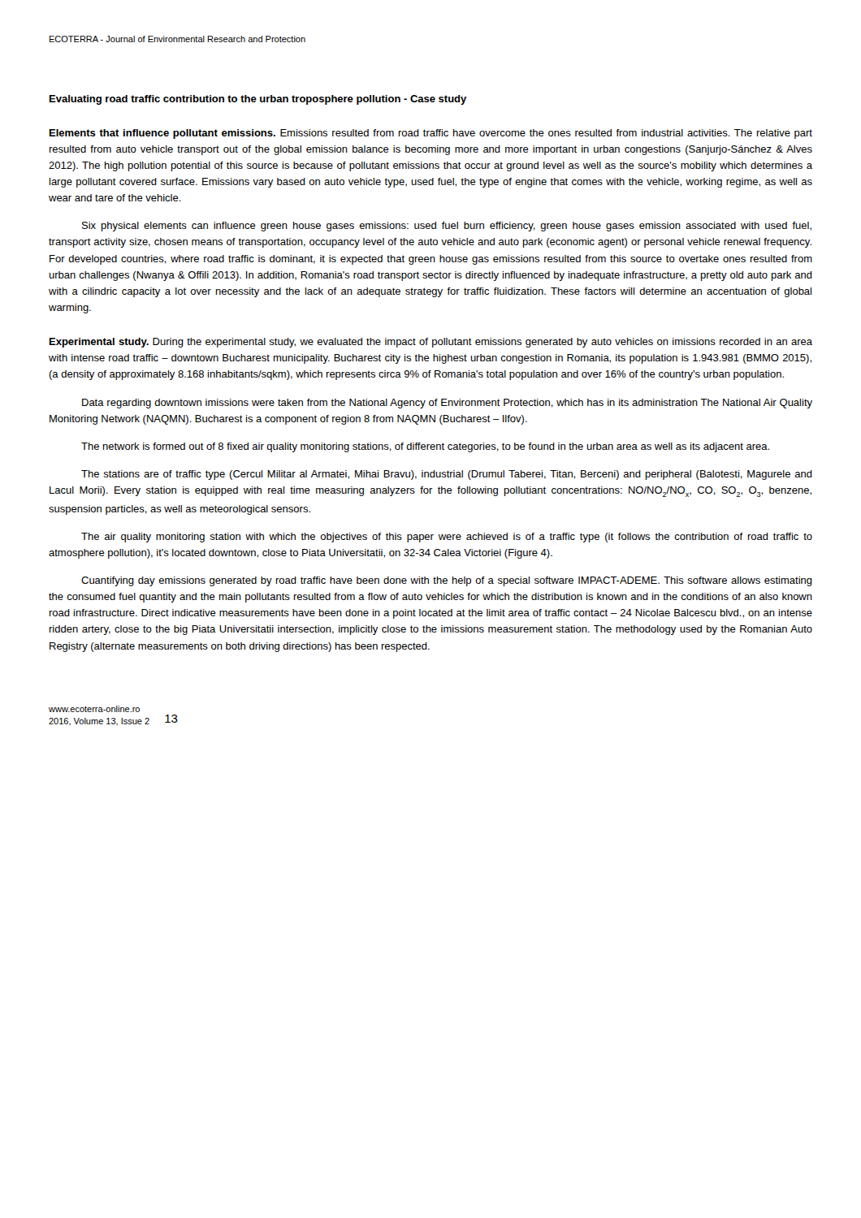ECOTERRA - Journal of Environmental Research and Protection
Evaluating road traffic contribution to the urban troposphere pollution - Case study
Elements that influence pollutant emissions. Emissions resulted from road traffic have overcome the ones resulted from industrial activities. The relative part resulted from auto vehicle transport out of the global emission balance is becoming more and more important in urban congestions (Sanjurjo-Sánchez & Alves 2012). The high pollution potential of this source is because of pollutant emissions that occur at ground level as well as the source's mobility which determines a large pollutant covered surface. Emissions vary based on auto vehicle type, used fuel, the type of engine that comes with the vehicle, working regime, as well as wear and tare of the vehicle.
Six physical elements can influence green house gases emissions: used fuel burn efficiency, green house gases emission associated with used fuel, transport activity size, chosen means of transportation, occupancy level of the auto vehicle and auto park (economic agent) or personal vehicle renewal frequency. For developed countries, where road traffic is dominant, it is expected that green house gas emissions resulted from this source to overtake ones resulted from urban challenges (Nwanya & Offili 2013). In addition, Romania's road transport sector is directly influenced by inadequate infrastructure, a pretty old auto park and with a cilindric capacity a lot over necessity and the lack of an adequate strategy for traffic fluidization. These factors will determine an accentuation of global warming.
Experimental study. During the experimental study, we evaluated the impact of pollutant emissions generated by auto vehicles on imissions recorded in an area with intense road traffic – downtown Bucharest municipality. Bucharest city is the highest urban congestion in Romania, its population is 1.943.981 (BMMO 2015), (a density of approximately 8.168 inhabitants/sqkm), which represents circa 9% of Romania's total population and over 16% of the country's urban population.
Data regarding downtown imissions were taken from the National Agency of Environment Protection, which has in its administration The National Air Quality Monitoring Network (NAQMN). Bucharest is a component of region 8 from NAQMN (Bucharest – Ilfov).
The network is formed out of 8 fixed air quality monitoring stations, of different categories, to be found in the urban area as well as its adjacent area.
The stations are of traffic type (Cercul Militar al Armatei, Mihai Bravu), industrial (Drumul Taberei, Titan, Berceni) and peripheral (Balotesti, Magurele and Lacul Morii). Every station is equipped with real time measuring analyzers for the following pollutiant concentrations: NO/NO2/NOx, CO, SO2, O3, benzene, suspension particles, as well as meteorological sensors.
The air quality monitoring station with which the objectives of this paper were achieved is of a traffic type (it follows the contribution of road traffic to atmosphere pollution), it's located downtown, close to Piata Universitatii, on 32-34 Calea Victoriei (Figure 4).
Cuantifying day emissions generated by road traffic have been done with the help of a special software IMPACT-ADEME. This software allows estimating the consumed fuel quantity and the main pollutants resulted from a flow of auto vehicles for which the distribution is known and in the conditions of an also known road infrastructure. Direct indicative measurements have been done in a point located at the limit area of traffic contact – 24 Nicolae Balcescu blvd., on an intense ridden artery, close to the big Piata Universitatii intersection, implicitly close to the imissions measurement station. The methodology used by the Romanian Auto Registry (alternate measurements on both driving directions) has been respected.
www.ecoterra-online.ro
2016, Volume 13, Issue 2
13